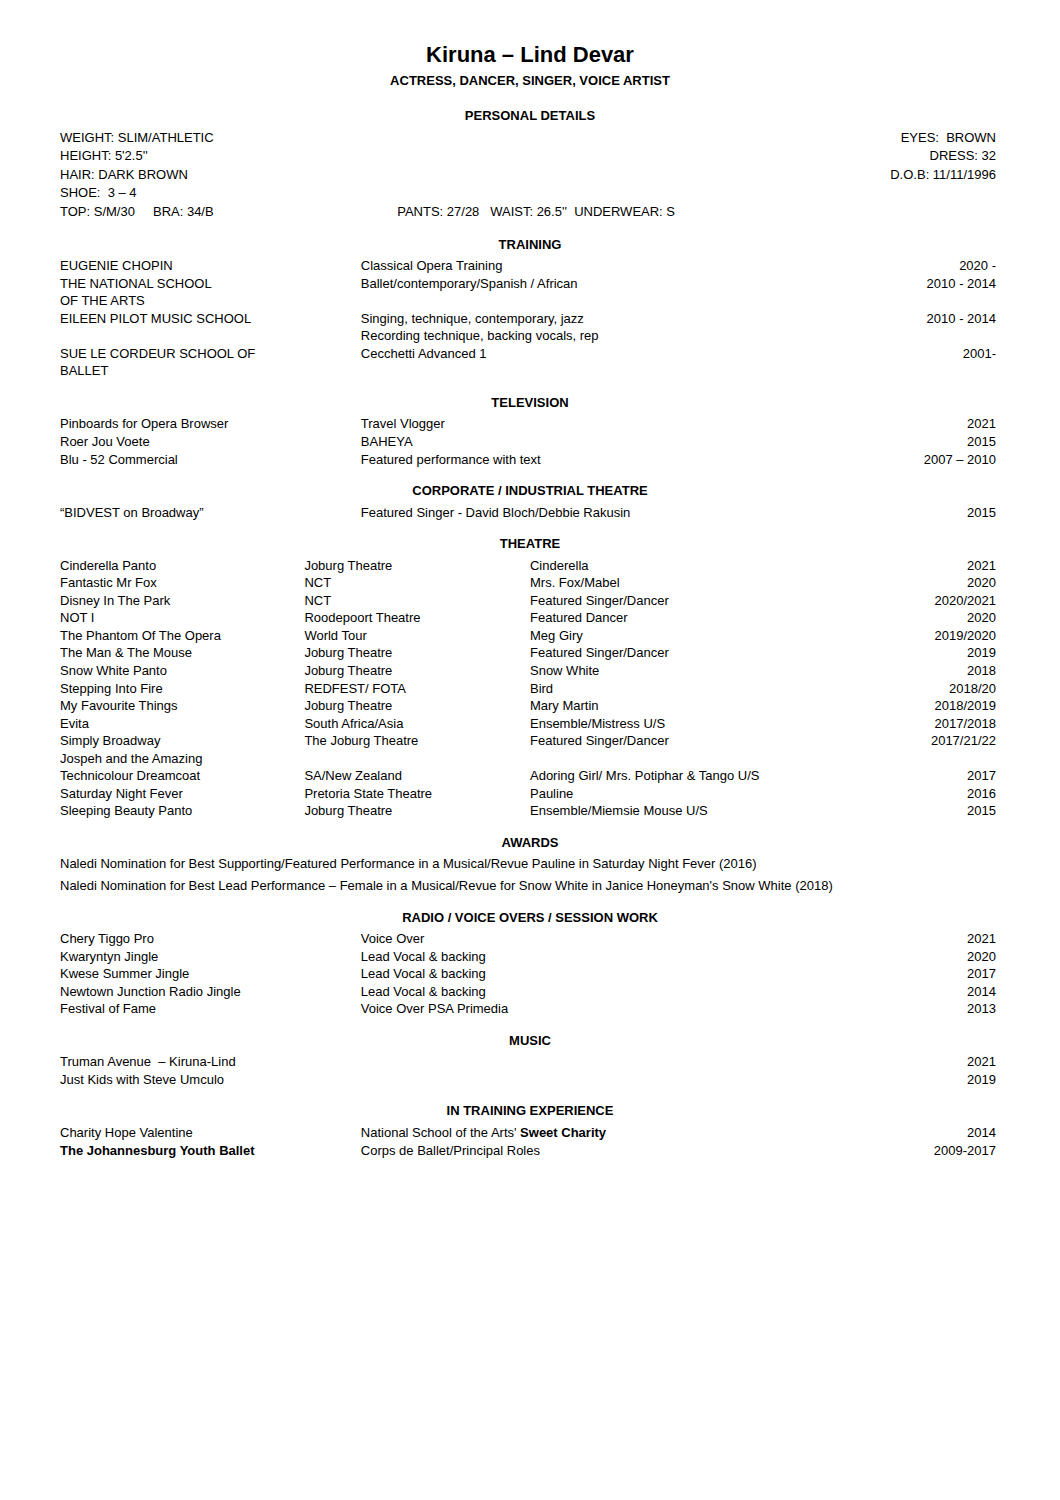Kiruna – Lind Devar
ACTRESS, DANCER, SINGER, VOICE ARTIST
PERSONAL DETAILS
| WEIGHT: SLIM/ATHLETIC | | | EYES: BROWN |
| HEIGHT: 5'2.5'' | | | DRESS: 32 |
| HAIR: DARK BROWN | | | D.O.B: 11/11/1996 |
| SHOE: 3 – 4 | | | |
| TOP: S/M/30 BRA: 34/B | PANTS: 27/28 WAIST: 26.5'' UNDERWEAR: S |
TRAINING
| EUGENIE CHOPIN | Classical Opera Training | 2020 - |
| THE NATIONAL SCHOOL OF THE ARTS | Ballet/contemporary/Spanish / African | 2010 - 2014 |
| EILEEN PILOT MUSIC SCHOOL | Singing, technique, contemporary, jazz Recording technique, backing vocals, rep | 2010 - 2014 |
| SUE LE CORDEUR SCHOOL OF BALLET | Cecchetti Advanced 1 | 2001- |
TELEVISION
| Pinboards for Opera Browser | Travel Vlogger | 2021 |
| Roer Jou Voete | BAHEYA | 2015 |
| Blu - 52 Commercial | Featured performance with text | 2007 – 2010 |
CORPORATE / INDUSTRIAL THEATRE
| “BIDVEST on Broadway” | Featured Singer - David Bloch/Debbie Rakusin | 2015 |
THEATRE
| Cinderella Panto | Joburg Theatre | Cinderella | 2021 |
| Fantastic Mr Fox | NCT | Mrs. Fox/Mabel | 2020 |
| Disney In The Park | NCT | Featured Singer/Dancer | 2020/2021 |
| NOT I | Roodepoort Theatre | Featured Dancer | 2020 |
| The Phantom Of The Opera | World Tour | Meg Giry | 2019/2020 |
| The Man & The Mouse | Joburg Theatre | Featured Singer/Dancer | 2019 |
| Snow White Panto | Joburg Theatre | Snow White | 2018 |
| Stepping Into Fire | REDFEST/ FOTA | Bird | 2018/20 |
| My Favourite Things | Joburg Theatre | Mary Martin | 2018/2019 |
| Evita | South Africa/Asia | Ensemble/Mistress U/S | 2017/2018 |
| Simply Broadway | The Joburg Theatre | Featured Singer/Dancer | 2017/21/22 |
| Jospeh and the Amazing Technicolour Dreamcoat | SA/New Zealand | Adoring Girl/ Mrs. Potiphar & Tango U/S | 2017 |
| Saturday Night Fever | Pretoria State Theatre | Pauline | 2016 |
| Sleeping Beauty Panto | Joburg Theatre | Ensemble/Miemsie Mouse U/S | 2015 |
AWARDS
Naledi Nomination for Best Supporting/Featured Performance in a Musical/Revue Pauline in Saturday Night Fever (2016)
Naledi Nomination for Best Lead Performance – Female in a Musical/Revue for Snow White in Janice Honeyman's Snow White (2018)
RADIO / VOICE OVERS / SESSION WORK
| Chery Tiggo Pro | Voice Over | 2021 |
| Kwaryntyn Jingle | Lead Vocal & backing | 2020 |
| Kwese Summer Jingle | Lead Vocal & backing | 2017 |
| Newtown Junction Radio Jingle | Lead Vocal & backing | 2014 |
| Festival of Fame | Voice Over PSA Primedia | 2013 |
MUSIC
| Truman Avenue – Kiruna-Lind | 2021 |
| Just Kids with Steve Umculo | 2019 |
IN TRAINING EXPERIENCE
| Charity Hope Valentine | National School of the Arts' Sweet Charity | 2014 |
| The Johannesburg Youth Ballet | Corps de Ballet/Principal Roles | 2009-2017 |